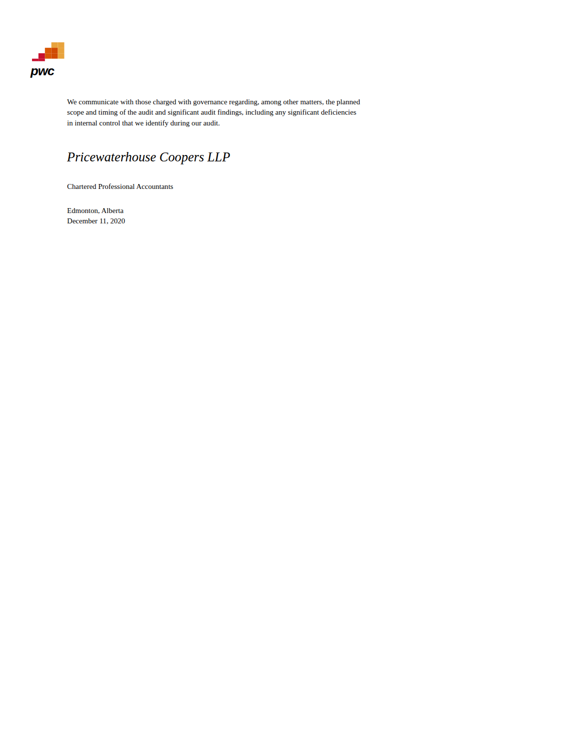pwc
We communicate with those charged with governance regarding, among other matters, the planned scope and timing of the audit and significant audit findings, including any significant deficiencies in internal control that we identify during our audit.
Pricewaterhouse Coopers LLP
Chartered Professional Accountants
Edmonton, Alberta
December 11, 2020